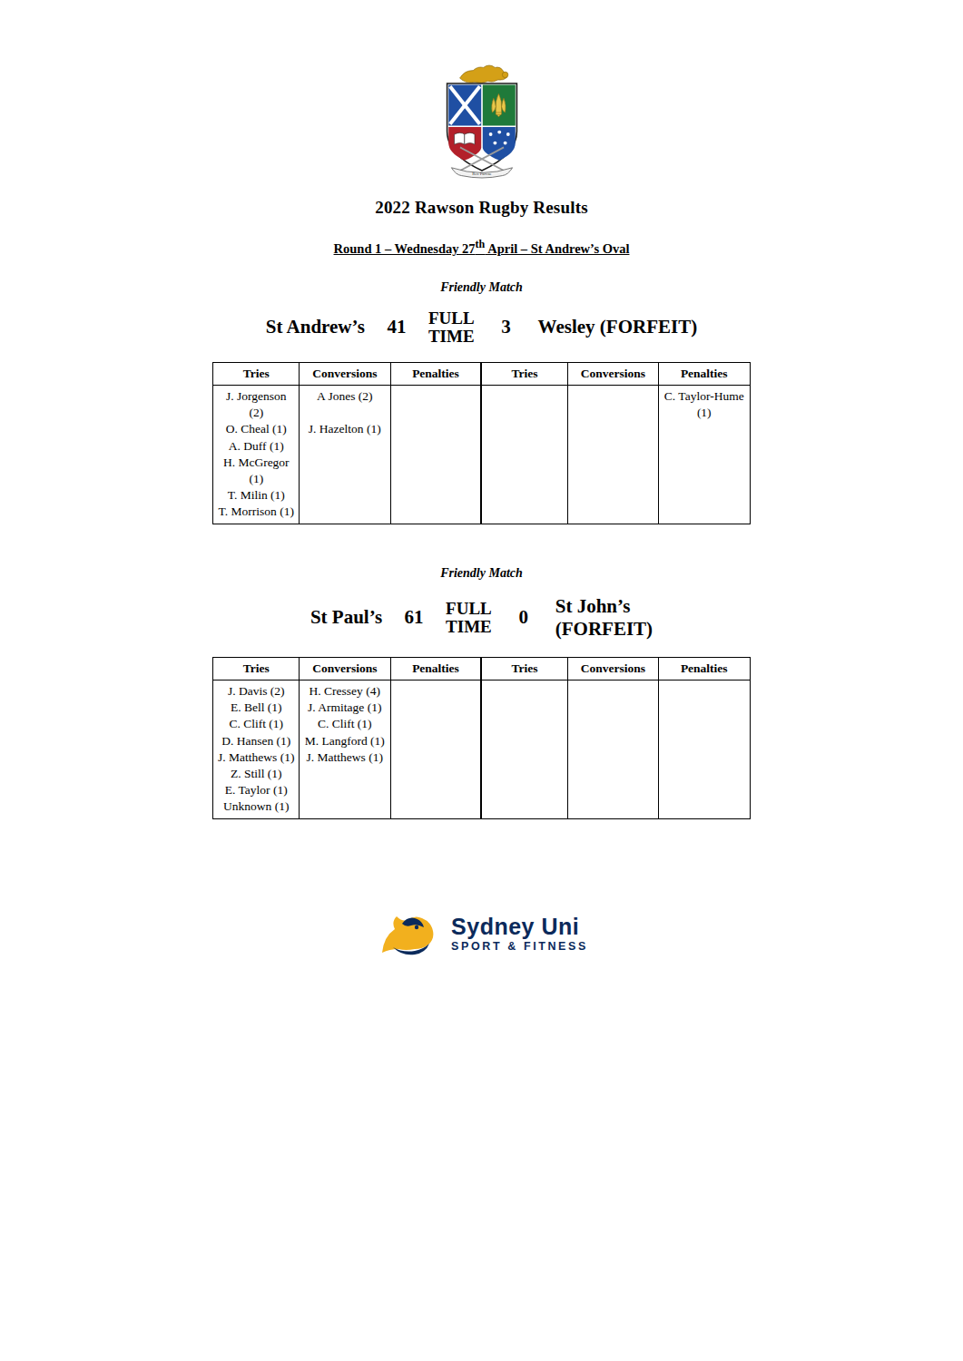Res Parvae
2022 Rawson Rugby Results
Round 1 – Wednesday 27th April – St Andrew’s Oval
Friendly Match
St Andrew’s
41
FULL TIME
3
Wesley (FORFEIT)
| Tries | Conversions | Penalties | Tries | Conversions | Penalties |
| --- | --- | --- | --- | --- | --- |
| J. Jorgenson (2) O. Cheal (1) A. Duff (1) H. McGregor (1) T. Milin (1) T. Morrison (1) | A Jones (2) J. Hazelton (1) | | | | C. Taylor-Hume (1) |
Friendly Match
St Paul’s
61
FULL TIME
0
St John’s
(FORFEIT)
| Tries | Conversions | Penalties | Tries | Conversions | Penalties |
| --- | --- | --- | --- | --- | --- |
| J. Davis (2) E. Bell (1) C. Clift (1) D. Hansen (1) J. Matthews (1) Z. Still (1) E. Taylor (1) Unknown (1) | H. Cressey (4) J. Armitage (1) C. Clift (1) M. Langford (1) J. Matthews (1) | | | | |
Sydney Uni
SPORT & FITNESS